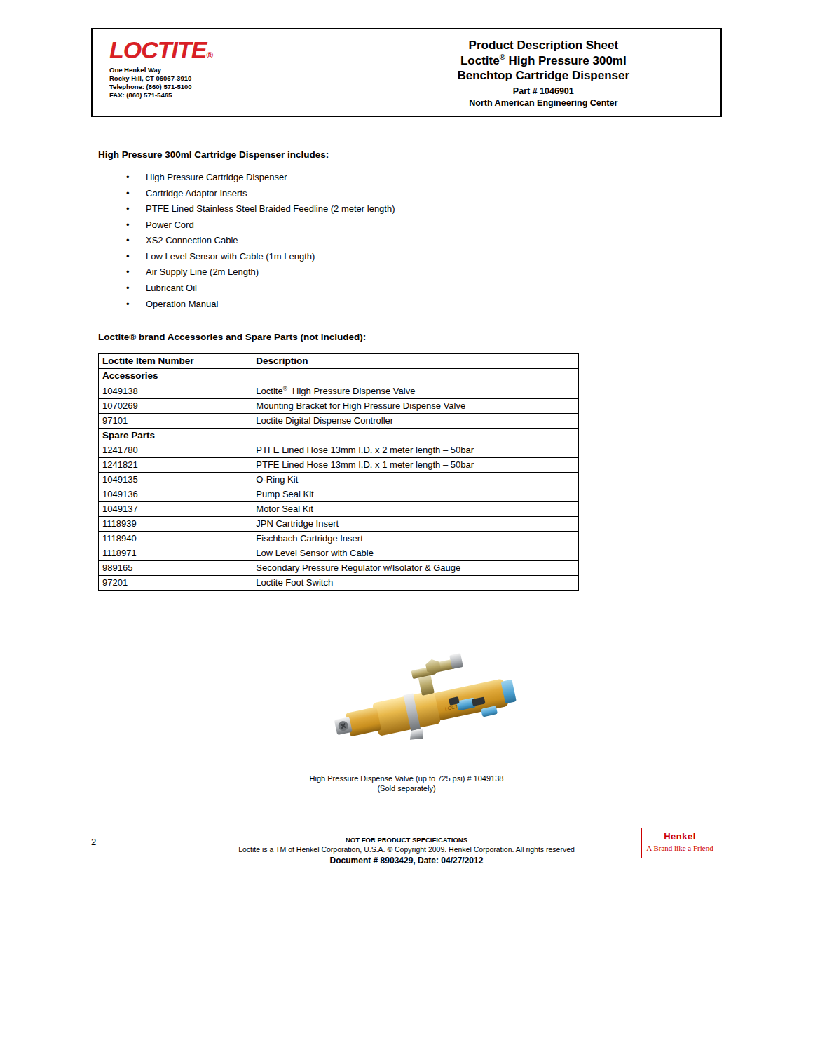LOCTITE®
One Henkel Way
Rocky Hill, CT 06067-3910
Telephone: (860) 571-5100
FAX: (860) 571-5465
Product Description Sheet
Loctite® High Pressure 300ml
Benchtop Cartridge Dispenser
Part # 1046901
North American Engineering Center
High Pressure 300ml Cartridge Dispenser includes:
High Pressure Cartridge Dispenser
Cartridge Adaptor Inserts
PTFE Lined Stainless Steel Braided Feedline (2 meter length)
Power Cord
XS2 Connection Cable
Low Level Sensor with Cable (1m Length)
Air Supply Line (2m Length)
Lubricant Oil
Operation Manual
Loctite® brand Accessories and Spare Parts (not included):
| Loctite Item Number | Description |
| --- | --- |
| Accessories |
| 1049138 | Loctite ® High Pressure Dispense Valve |
| 1070269 | Mounting Bracket for High Pressure Dispense Valve |
| 97101 | Loctite Digital Dispense Controller |
| Spare Parts |
| 1241780 | PTFE Lined Hose 13mm I.D. x 2 meter length – 50bar |
| 1241821 | PTFE Lined Hose 13mm I.D. x 1 meter length – 50bar |
| 1049135 | O-Ring Kit |
| 1049136 | Pump Seal Kit |
| 1049137 | Motor Seal Kit |
| 1118939 | JPN Cartridge Insert |
| 1118940 | Fischbach Cartridge Insert |
| 1118971 | Low Level Sensor with Cable |
| 989165 | Secondary Pressure Regulator w/Isolator & Gauge |
| 97201 | Loctite Foot Switch |
LOCTITE
High Pressure Dispense Valve (up to 725 psi) # 1049138
(Sold separately)
2
NOT FOR PRODUCT SPECIFICATIONS
Loctite is a TM of Henkel Corporation, U.S.A. © Copyright 2009. Henkel Corporation. All rights reserved
Document # 8903429, Date: 04/27/2012
Henkel
A Brand like a Friend